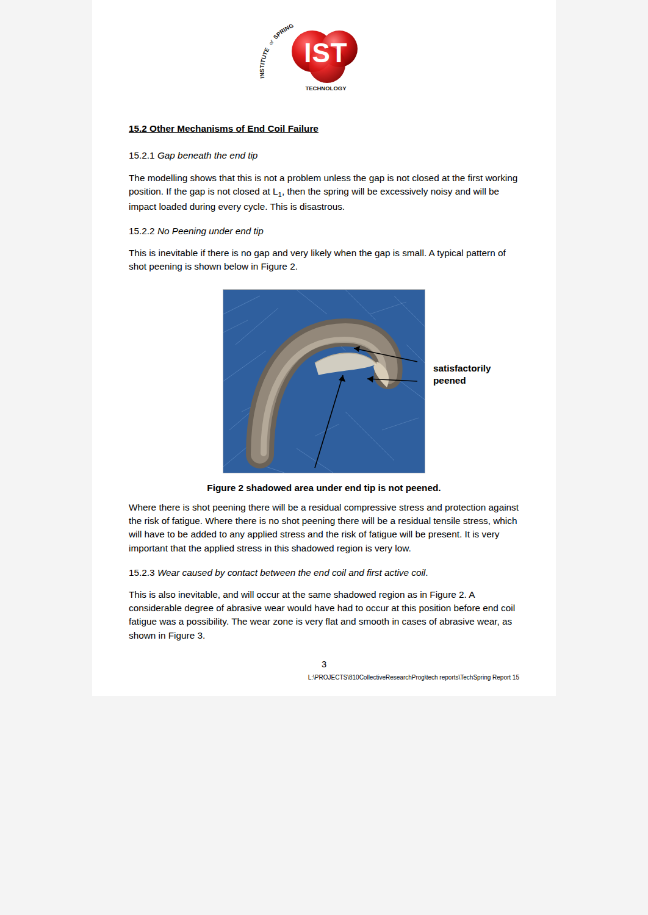IST INSTITUTE of SPRING TECHNOLOGY
15.2 Other Mechanisms of End Coil Failure
15.2.1 Gap beneath the end tip
The modelling shows that this is not a problem unless the gap is not closed at the first working position. If the gap is not closed at L1, then the spring will be excessively noisy and will be impact loaded during every cycle. This is disastrous.
15.2.2 No Peening under end tip
This is inevitable if there is no gap and very likely when the gap is small. A typical pattern of shot peening is shown below in Figure 2.
satisfactorily
peened
Figure 2 shadowed area under end tip is not peened.
Where there is shot peening there will be a residual compressive stress and protection against the risk of fatigue. Where there is no shot peening there will be a residual tensile stress, which will have to be added to any applied stress and the risk of fatigue will be present. It is very important that the applied stress in this shadowed region is very low.
15.2.3 Wear caused by contact between the end coil and first active coil.
This is also inevitable, and will occur at the same shadowed region as in Figure 2. A considerable degree of abrasive wear would have had to occur at this position before end coil fatigue was a possibility. The wear zone is very flat and smooth in cases of abrasive wear, as shown in Figure 3.
3
L:\PROJECTS\810CollectiveResearchProg\tech reports\TechSpring Report 15